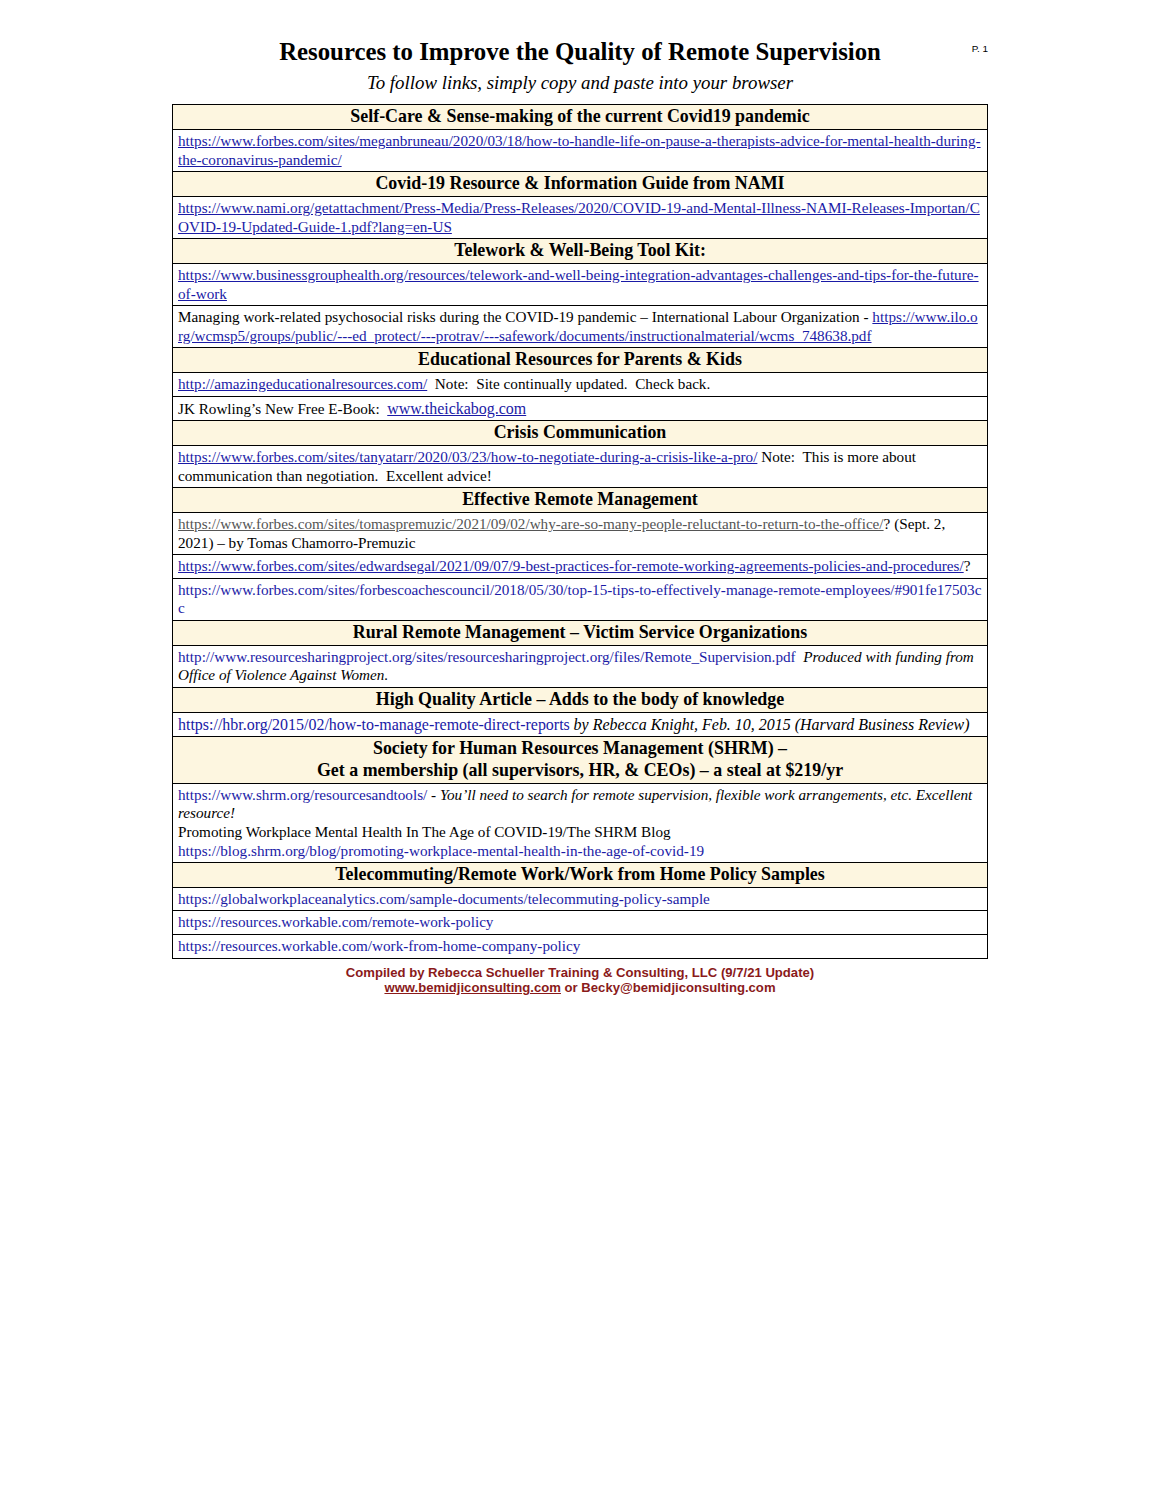Resources to Improve the Quality of Remote Supervision
P. 1
To follow links, simply copy and paste into your browser
| Self-Care & Sense-making of the current Covid19 pandemic |
| https://www.forbes.com/sites/meganbruneau/2020/03/18/how-to-handle-life-on-pause-a-therapists-advice-for-mental-health-during-the-coronavirus-pandemic/ |
| Covid-19 Resource & Information Guide from NAMI |
| https://www.nami.org/getattachment/Press-Media/Press-Releases/2020/COVID-19-and-Mental-Illness-NAMI-Releases-Importan/COVID-19-Updated-Guide-1.pdf?lang=en-US |
| Telework & Well-Being Tool Kit: |
| https://www.businessgrouphealth.org/resources/telework-and-well-being-integration-advantages-challenges-and-tips-for-the-future-of-work |
| Managing work-related psychosocial risks during the COVID-19 pandemic – International Labour Organization - https://www.ilo.org/wcmsp5/groups/public/---ed_protect/---protrav/---safework/documents/instructionalmaterial/wcms_748638.pdf |
| Educational Resources for Parents & Kids |
| http://amazingeducationalresources.com/ Note: Site continually updated. Check back. |
| JK Rowling’s New Free E-Book: www.theickabog.com |
| Crisis Communication |
| https://www.forbes.com/sites/tanyatarr/2020/03/23/how-to-negotiate-during-a-crisis-like-a-pro/ Note: This is more about communication than negotiation. Excellent advice! |
| Effective Remote Management |
| https://www.forbes.com/sites/tomaspremuzic/2021/09/02/why-are-so-many-people-reluctant-to-return-to-the-office/ ? (Sept. 2, 2021) – by Tomas Chamorro-Premuzic |
| https://www.forbes.com/sites/edwardsegal/2021/09/07/9-best-practices-for-remote-working-agreements-policies-and-procedures/ ? |
| https://www.forbes.com/sites/forbescoachescouncil/2018/05/30/top-15-tips-to-effectively-manage-remote-employees/#901fe17503cc |
| Rural Remote Management – Victim Service Organizations |
| http://www.resourcesharingproject.org/sites/resourcesharingproject.org/files/Remote_Supervision.pdf Produced with funding from Office of Violence Against Women. |
| High Quality Article – Adds to the body of knowledge |
| https://hbr.org/2015/02/how-to-manage-remote-direct-reports by Rebecca Knight, Feb. 10, 2015 (Harvard Business Review) |
| Society for Human Resources Management (SHRM) – Get a membership (all supervisors, HR, & CEOs) – a steal at $219/yr |
| https://www.shrm.org/resourcesandtools/ - You’ll need to search for remote supervision, flexible work arrangements, etc. Excellent resource! Promoting Workplace Mental Health In The Age of COVID-19/The SHRM Blog https://blog.shrm.org/blog/promoting-workplace-mental-health-in-the-age-of-covid-19 |
| Telecommuting/Remote Work/Work from Home Policy Samples |
| https://globalworkplaceanalytics.com/sample-documents/telecommuting-policy-sample |
| https://resources.workable.com/remote-work-policy |
| https://resources.workable.com/work-from-home-company-policy |
Compiled by Rebecca Schueller Training & Consulting, LLC (9/7/21 Update)
www.bemidjiconsulting.com or Becky@bemidjiconsulting.com